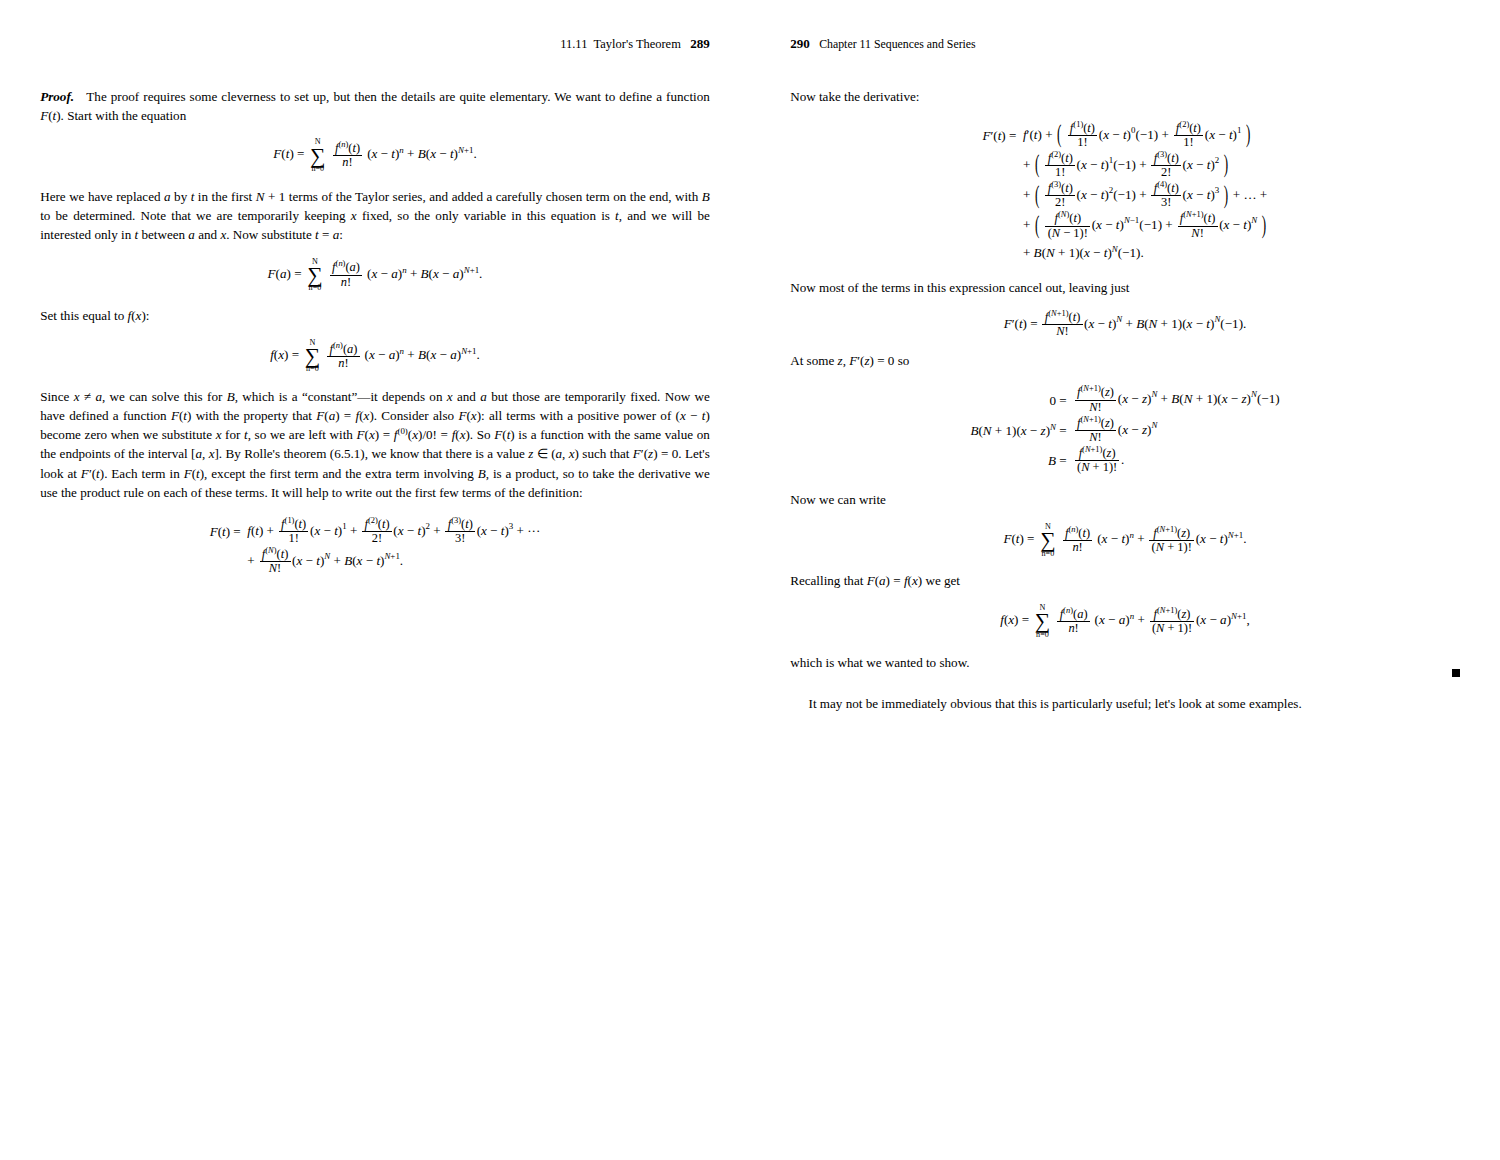11.11 Taylor's Theorem 289
Proof. The proof requires some cleverness to set up, but then the details are quite elementary. We want to define a function F(t). Start with the equation
F(t) = N∑n=0 f(n)(t) n! (x − t)n + B(x − t)N+1.
Here we have replaced a by t in the first N + 1 terms of the Taylor series, and added a carefully chosen term on the end, with B to be determined. Note that we are temporarily keeping x fixed, so the only variable in this equation is t, and we will be interested only in t between a and x. Now substitute t = a:
F(a) = N∑n=0 f(n)(a) n! (x − a)n + B(x − a)N+1.
Set this equal to f(x):
f(x) = N∑n=0 f(n)(a) n! (x − a)n + B(x − a)N+1.
Since x ≠ a, we can solve this for B, which is a “constant”—it depends on x and a but those are temporarily fixed. Now we have defined a function F(t) with the property that F(a) = f(x). Consider also F(x): all terms with a positive power of (x − t) become zero when we substitute x for t, so we are left with F(x) = f(0)(x)/0! = f(x). So F(t) is a function with the same value on the endpoints of the interval [a, x]. By Rolle's theorem (6.5.1), we know that there is a value z ∈ (a, x) such that F′(z) = 0. Let's look at F′(t). Each term in F(t), except the first term and the extra term involving B, is a product, so to take the derivative we use the product rule on each of these terms. It will help to write out the first few terms of the definition:
| F ( t ) = | f ( t ) + f (1) ( t ) 1! ( x − t ) 1 + f (2) ( t ) 2! ( x − t ) 2 + f (3) ( t ) 3! ( x − t ) 3 + ··· |
| | + f ( N ) ( t ) N ! ( x − t ) N + B ( x − t ) N +1 . |
290 Chapter 11 Sequences and Series
Now take the derivative:
| F ′( t ) = | f ′( t ) + ( f (1) ( t ) 1! ( x − t ) 0 (−1) + f (2) ( t ) 1! ( x − t ) 1 ) |
| | + ( f (2) ( t ) 1! ( x − t ) 1 (−1) + f (3) ( t ) 2! ( x − t ) 2 ) |
| | + ( f (3) ( t ) 2! ( x − t ) 2 (−1) + f (4) ( t ) 3! ( x − t ) 3 ) + … + |
| | + ( f ( N ) ( t ) ( N − 1)! ( x − t ) N −1 (−1) + f ( N +1) ( t ) N ! ( x − t ) N ) |
| | + B ( N + 1)( x − t ) N (−1). |
Now most of the terms in this expression cancel out, leaving just
F′(t) = f(N+1)(t) N!(x − t)N + B(N + 1)(x − t)N(−1).
At some z, F′(z) = 0 so
| 0 = | f ( N +1) ( z ) N ! ( x − z ) N + B ( N + 1)( x − z ) N (−1) |
| B ( N + 1)( x − z ) N = | f ( N +1) ( z ) N ! ( x − z ) N |
| B = | f ( N +1) ( z ) ( N + 1)! . |
Now we can write
F(t) = N∑n=0 f(n)(t) n! (x − t)n + f(N+1)(z)(N + 1)!(x − t)N+1.
Recalling that F(a) = f(x) we get
f(x) = N∑n=0 f(n)(a) n! (x − a)n + f(N+1)(z)(N + 1)!(x − a)N+1,
which is what we wanted to show.
It may not be immediately obvious that this is particularly useful; let's look at some examples.